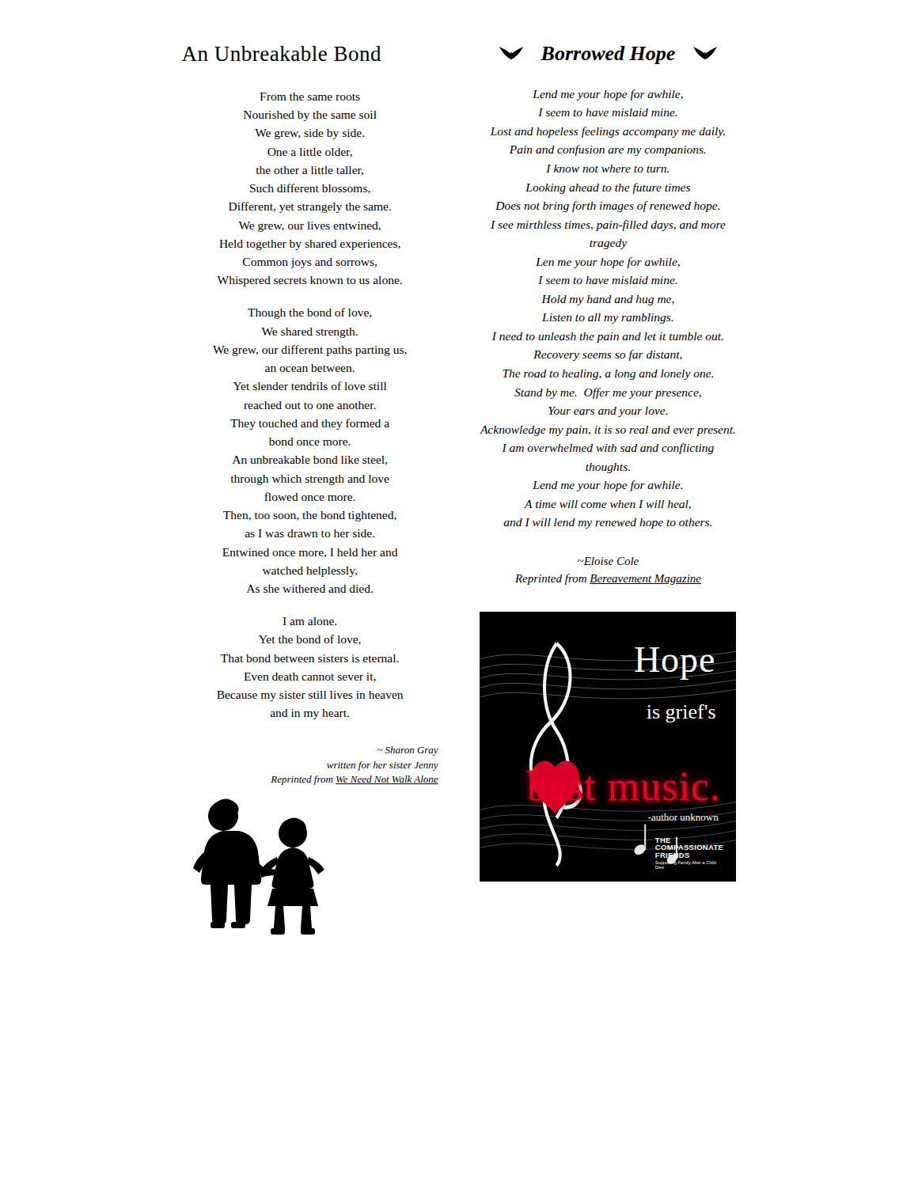An Unbreakable Bond
From the same roots
Nourished by the same soil
We grew, side by side.
One a little older,
the other a little taller,
Such different blossoms,
Different, yet strangely the same.
We grew, our lives entwined,
Held together by shared experiences,
Common joys and sorrows,
Whispered secrets known to us alone.
Though the bond of love,
We shared strength.
We grew, our different paths parting us,
an ocean between.
Yet slender tendrils of love still
reached out to one another.
They touched and they formed a
bond once more.
An unbreakable bond like steel,
through which strength and love
flowed once more.
Then, too soon, the bond tightened,
as I was drawn to her side.
Entwined once more, I held her and
watched helplessly,
As she withered and died.
I am alone.
Yet the bond of love,
That bond between sisters is eternal.
Even death cannot sever it,
Because my sister still lives in heaven
and in my heart.
~ Sharon Gray
written for her sister Jenny
Reprinted from We Need Not Walk Alone
Silhouette of two girls holding hands
Borrowed Hope
Lend me your hope for awhile,
I seem to have mislaid mine.
Lost and hopeless feelings accompany me daily.
Pain and confusion are my companions.
I know not where to turn.
Looking ahead to the future times
Does not bring forth images of renewed hope.
I see mirthless times, pain-filled days, and more tragedy
Len me your hope for awhile,
I seem to have mislaid mine.
Hold my hand and hug me,
Listen to all my ramblings.
I need to unleash the pain and let it tumble out.
Recovery seems so far distant,
The road to healing, a long and lonely one.
Stand by me. Offer me your presence,
Your ears and your love.
Acknowledge my pain, it is so real and ever present.
I am overwhelmed with sad and conflicting thoughts.
Lend me your hope for awhile.
A time will come when I will heal,
and I will lend my renewed hope to others.
~Eloise Cole
Reprinted from Bereavement Magazine
Hope
is grief's
best music.
-author unknown
THE
COMPASSIONATE
FRIENDS
Supporting Family After a Child Dies